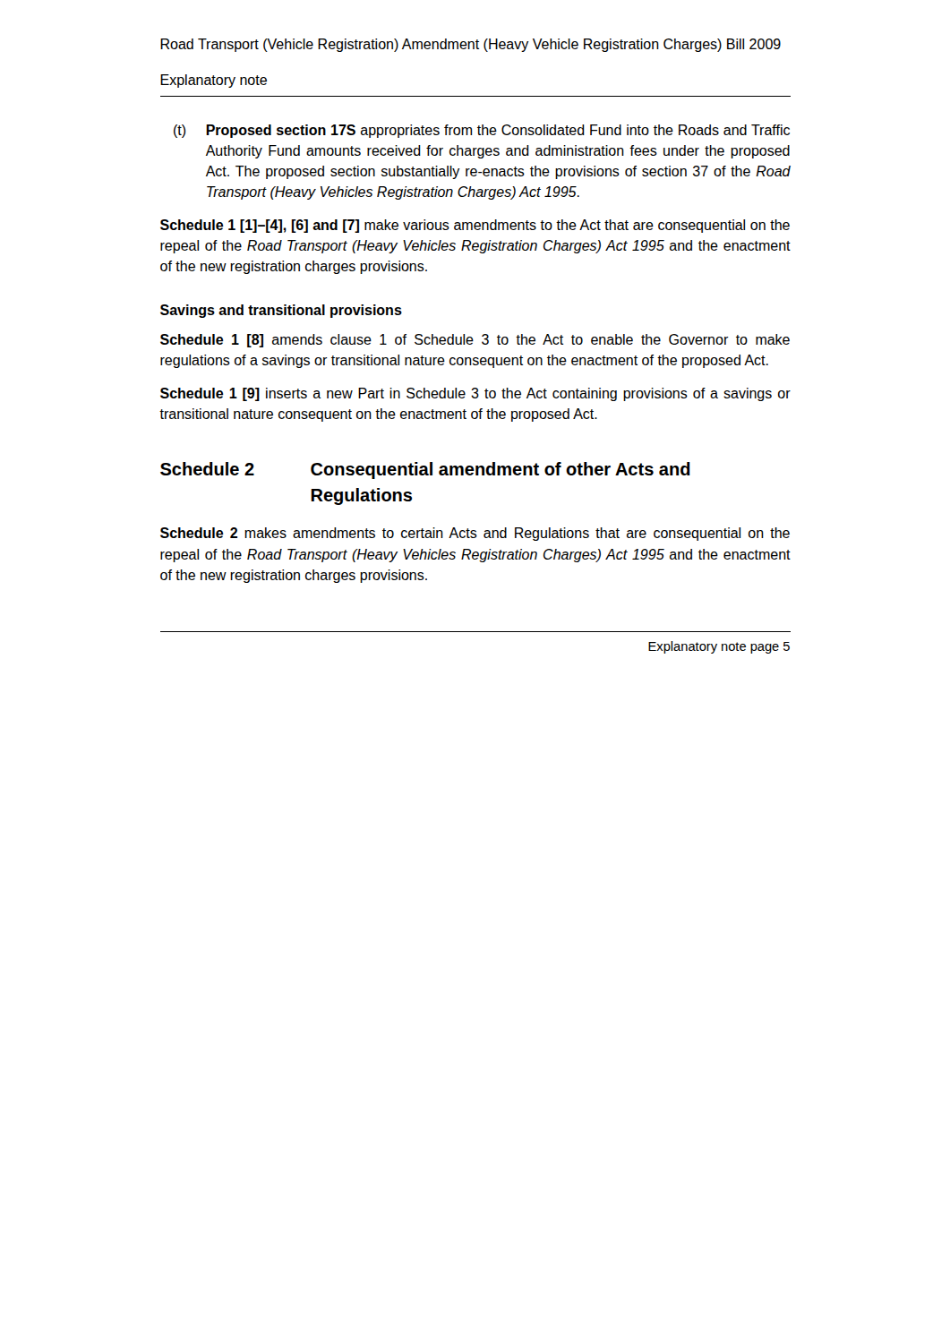Road Transport (Vehicle Registration) Amendment (Heavy Vehicle Registration Charges) Bill 2009
Explanatory note
(t) Proposed section 17S appropriates from the Consolidated Fund into the Roads and Traffic Authority Fund amounts received for charges and administration fees under the proposed Act. The proposed section substantially re-enacts the provisions of section 37 of the Road Transport (Heavy Vehicles Registration Charges) Act 1995.
Schedule 1 [1]–[4], [6] and [7] make various amendments to the Act that are consequential on the repeal of the Road Transport (Heavy Vehicles Registration Charges) Act 1995 and the enactment of the new registration charges provisions.
Savings and transitional provisions
Schedule 1 [8] amends clause 1 of Schedule 3 to the Act to enable the Governor to make regulations of a savings or transitional nature consequent on the enactment of the proposed Act.
Schedule 1 [9] inserts a new Part in Schedule 3 to the Act containing provisions of a savings or transitional nature consequent on the enactment of the proposed Act.
Schedule 2 Consequential amendment of other Acts and Regulations
Schedule 2 makes amendments to certain Acts and Regulations that are consequential on the repeal of the Road Transport (Heavy Vehicles Registration Charges) Act 1995 and the enactment of the new registration charges provisions.
Explanatory note page 5